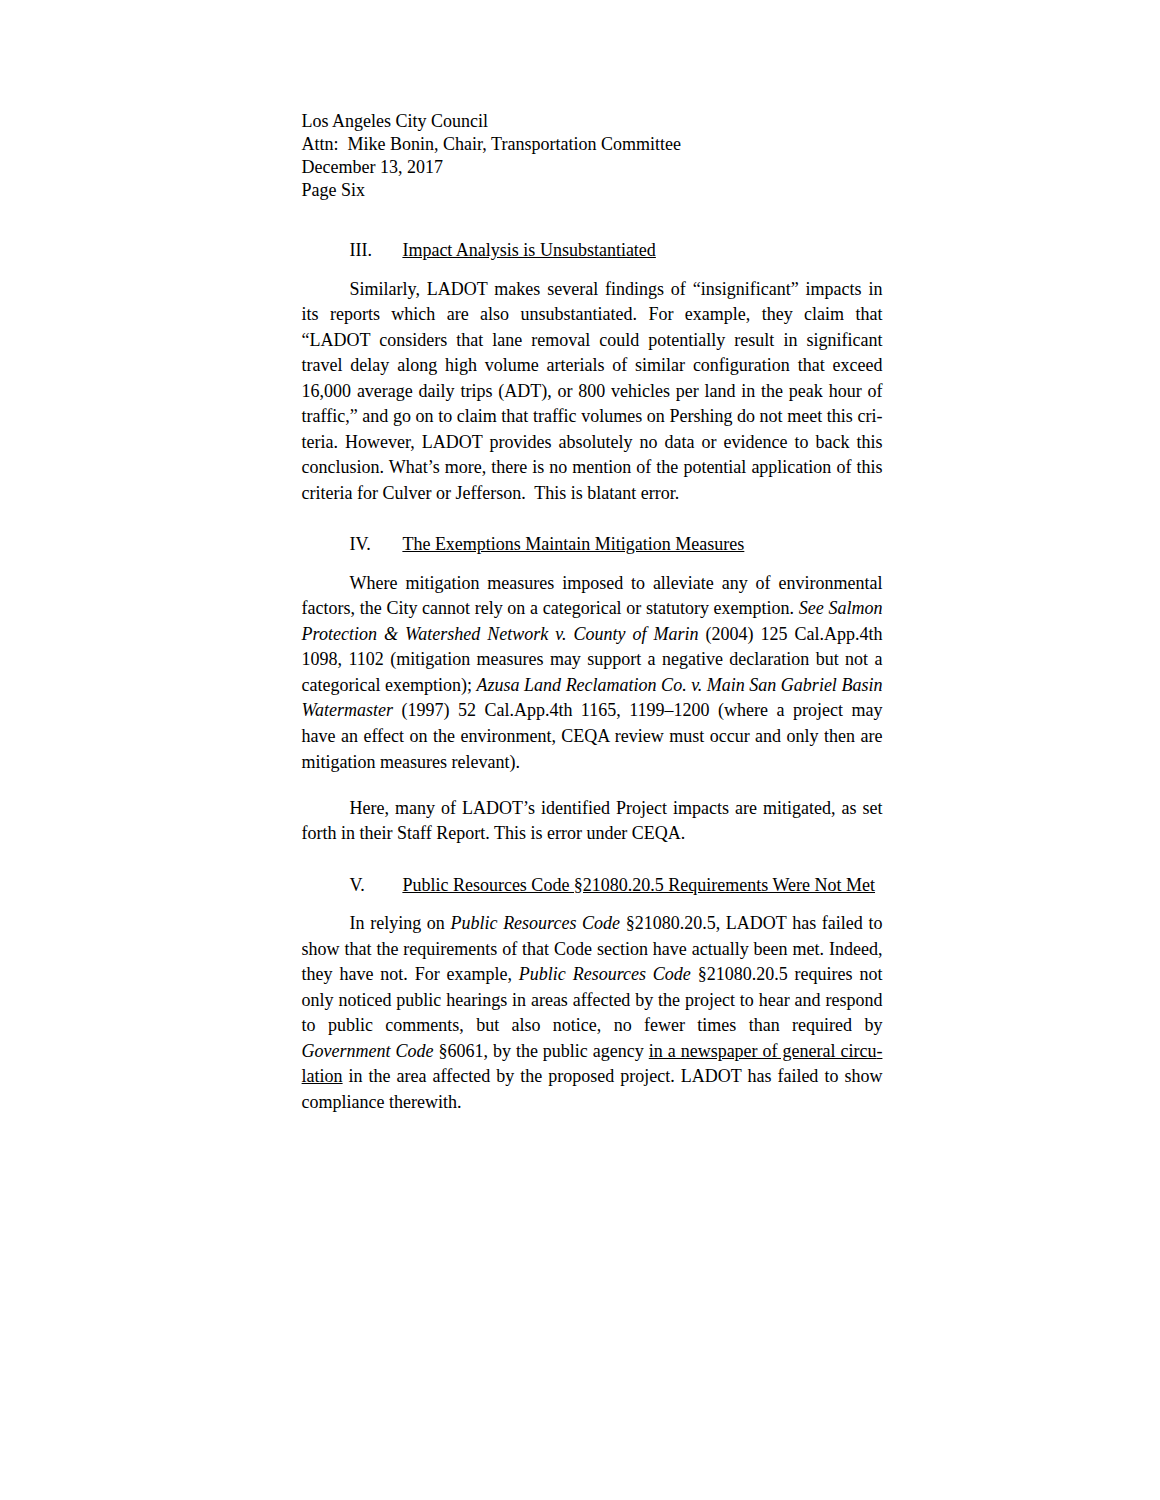Los Angeles City Council
Attn: Mike Bonin, Chair, Transportation Committee
December 13, 2017
Page Six
III. Impact Analysis is Unsubstantiated
Similarly, LADOT makes several findings of “insignificant” impacts in its reports which are also unsubstantiated. For example, they claim that “LADOT considers that lane removal could potentially result in significant travel delay along high volume arterials of similar configuration that exceed 16,000 average daily trips (ADT), or 800 vehicles per land in the peak hour of traffic,” and go on to claim that traffic volumes on Pershing do not meet this criteria. However, LADOT provides absolutely no data or evidence to back this conclusion. What’s more, there is no mention of the potential application of this criteria for Culver or Jefferson. This is blatant error.
IV. The Exemptions Maintain Mitigation Measures
Where mitigation measures imposed to alleviate any of environmental factors, the City cannot rely on a categorical or statutory exemption. See Salmon Protection & Watershed Network v. County of Marin (2004) 125 Cal.App.4th 1098, 1102 (mitigation measures may support a negative declaration but not a categorical exemption); Azusa Land Reclamation Co. v. Main San Gabriel Basin Watermaster (1997) 52 Cal.App.4th 1165, 1199–1200 (where a project may have an effect on the environment, CEQA review must occur and only then are mitigation measures relevant).
Here, many of LADOT’s identified Project impacts are mitigated, as set forth in their Staff Report. This is error under CEQA.
V. Public Resources Code §21080.20.5 Requirements Were Not Met
In relying on Public Resources Code §21080.20.5, LADOT has failed to show that the requirements of that Code section have actually been met. Indeed, they have not. For example, Public Resources Code §21080.20.5 requires not only noticed public hearings in areas affected by the project to hear and respond to public comments, but also notice, no fewer times than required by Government Code §6061, by the public agency in a newspaper of general circulation in the area affected by the proposed project. LADOT has failed to show compliance therewith.